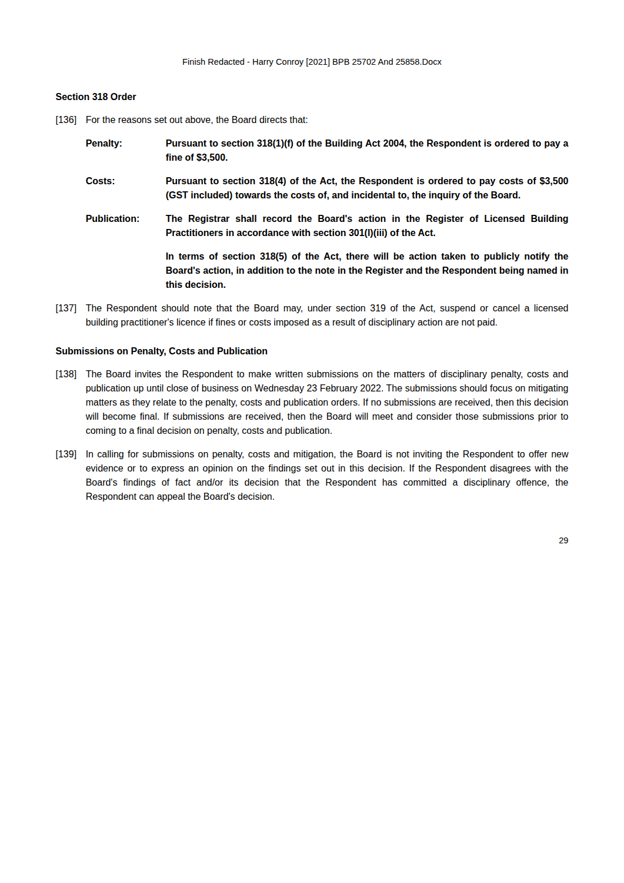Finish Redacted - Harry Conroy [2021] BPB 25702 And 25858.Docx
Section 318 Order
[136] For the reasons set out above, the Board directs that:
Penalty:
Pursuant to section 318(1)(f) of the Building Act 2004, the Respondent is ordered to pay a fine of $3,500.
Costs:
Pursuant to section 318(4) of the Act, the Respondent is ordered to pay costs of $3,500 (GST included) towards the costs of, and incidental to, the inquiry of the Board.
Publication:
The Registrar shall record the Board's action in the Register of Licensed Building Practitioners in accordance with section 301(l)(iii) of the Act.
In terms of section 318(5) of the Act, there will be action taken to publicly notify the Board's action, in addition to the note in the Register and the Respondent being named in this decision.
[137] The Respondent should note that the Board may, under section 319 of the Act, suspend or cancel a licensed building practitioner's licence if fines or costs imposed as a result of disciplinary action are not paid.
Submissions on Penalty, Costs and Publication
[138] The Board invites the Respondent to make written submissions on the matters of disciplinary penalty, costs and publication up until close of business on Wednesday 23 February 2022. The submissions should focus on mitigating matters as they relate to the penalty, costs and publication orders. If no submissions are received, then this decision will become final. If submissions are received, then the Board will meet and consider those submissions prior to coming to a final decision on penalty, costs and publication.
[139] In calling for submissions on penalty, costs and mitigation, the Board is not inviting the Respondent to offer new evidence or to express an opinion on the findings set out in this decision. If the Respondent disagrees with the Board's findings of fact and/or its decision that the Respondent has committed a disciplinary offence, the Respondent can appeal the Board's decision.
29